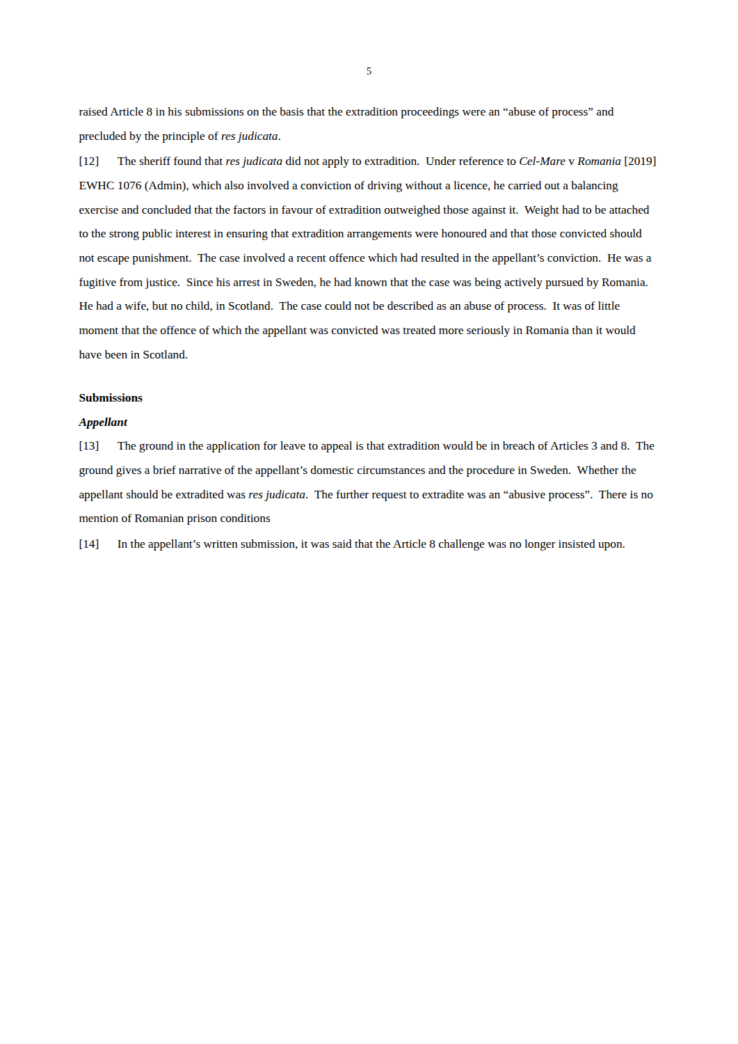5
raised Article 8 in his submissions on the basis that the extradition proceedings were an “abuse of process” and precluded by the principle of res judicata.
[12] The sheriff found that res judicata did not apply to extradition. Under reference to Cel-Mare v Romania [2019] EWHC 1076 (Admin), which also involved a conviction of driving without a licence, he carried out a balancing exercise and concluded that the factors in favour of extradition outweighed those against it. Weight had to be attached to the strong public interest in ensuring that extradition arrangements were honoured and that those convicted should not escape punishment. The case involved a recent offence which had resulted in the appellant’s conviction. He was a fugitive from justice. Since his arrest in Sweden, he had known that the case was being actively pursued by Romania. He had a wife, but no child, in Scotland. The case could not be described as an abuse of process. It was of little moment that the offence of which the appellant was convicted was treated more seriously in Romania than it would have been in Scotland.
Submissions
Appellant
[13] The ground in the application for leave to appeal is that extradition would be in breach of Articles 3 and 8. The ground gives a brief narrative of the appellant’s domestic circumstances and the procedure in Sweden. Whether the appellant should be extradited was res judicata. The further request to extradite was an “abusive process”. There is no mention of Romanian prison conditions
[14] In the appellant’s written submission, it was said that the Article 8 challenge was no longer insisted upon.